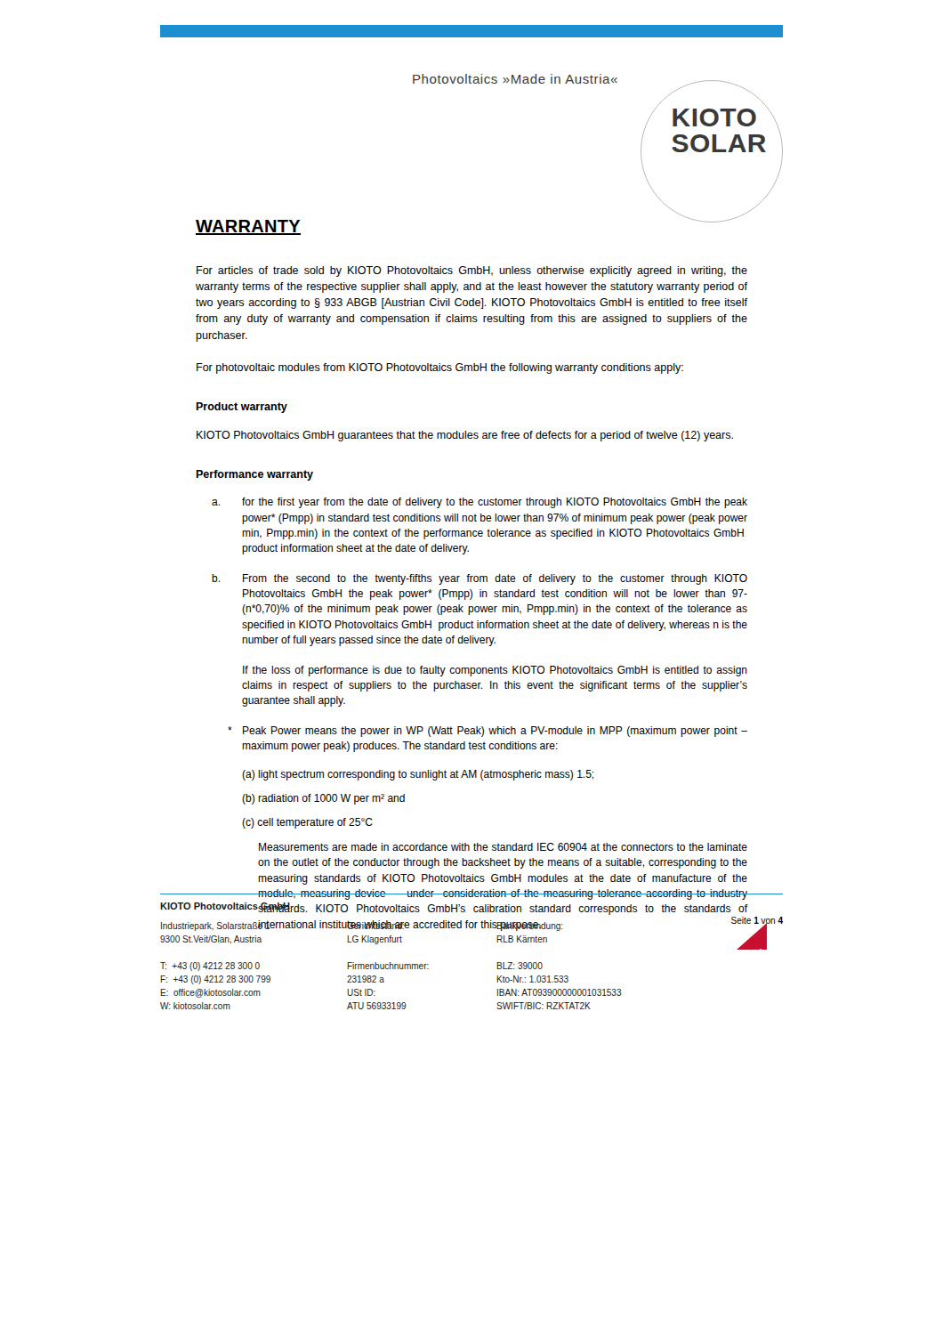Photovoltaics »Made in Austria«
KIOTO
SOLAR
WARRANTY
For articles of trade sold by KIOTO Photovoltaics GmbH, unless otherwise explicitly agreed in writing, the warranty terms of the respective supplier shall apply, and at the least however the statutory warranty period of two years according to § 933 ABGB [Austrian Civil Code]. KIOTO Photovoltaics GmbH is entitled to free itself from any duty of warranty and compensation if claims resulting from this are assigned to suppliers of the purchaser.
For photovoltaic modules from KIOTO Photovoltaics GmbH the following warranty conditions apply:
Product warranty
KIOTO Photovoltaics GmbH guarantees that the modules are free of defects for a period of twelve (12) years.
Performance warranty
a. for the first year from the date of delivery to the customer through KIOTO Photovoltaics GmbH the peak power* (Pmpp) in standard test conditions will not be lower than 97% of minimum peak power (peak power min, Pmpp.min) in the context of the performance tolerance as specified in KIOTO Photovoltaics GmbH product information sheet at the date of delivery.
b. From the second to the twenty-fifths year from date of delivery to the customer through KIOTO Photovoltaics GmbH the peak power* (Pmpp) in standard test condition will not be lower than 97-(n*0,70)% of the minimum peak power (peak power min, Pmpp.min) in the context of the tolerance as specified in KIOTO Photovoltaics GmbH product information sheet at the date of delivery, whereas n is the number of full years passed since the date of delivery.
If the loss of performance is due to faulty components KIOTO Photovoltaics GmbH is entitled to assign claims in respect of suppliers to the purchaser. In this event the significant terms of the supplier’s guarantee shall apply.
*Peak Power means the power in WP (Watt Peak) which a PV-module in MPP (maximum power point – maximum power peak) produces. The standard test conditions are:
(a) light spectrum corresponding to sunlight at AM (atmospheric mass) 1.5;
(b) radiation of 1000 W per m² and
(c) cell temperature of 25°C
Measurements are made in accordance with the standard IEC 60904 at the connectors to the laminate on the outlet of the conductor through the backsheet by the means of a suitable, corresponding to the measuring standards of KIOTO Photovoltaics GmbH modules at the date of manufacture of the module, measuring device - under consideration of the measuring tolerance according to industry standards. KIOTO Photovoltaics GmbH’s calibration standard corresponds to the standards of international institutes which are accredited for this purpose.
Seite 1 von 4
KIOTO Photovoltaics GmbH
Industriepark, Solarstraße 1
9300 St.Veit/Glan, Austria
T: +43 (0) 4212 28 300 0
F: +43 (0) 4212 28 300 799
E: office@kiotosolar.com
W: kiotosolar.com
Gerichtsstand:
LG Klagenfurt
Firmenbuchnummer:
231982 a
USt ID:
ATU 56933199
Bankverbindung:
RLB Kärnten
BLZ: 39000
Kto-Nr.: 1.031.533
IBAN: AT093900000001031533
SWIFT/BIC: RZKTAT2K
AUSTRIA